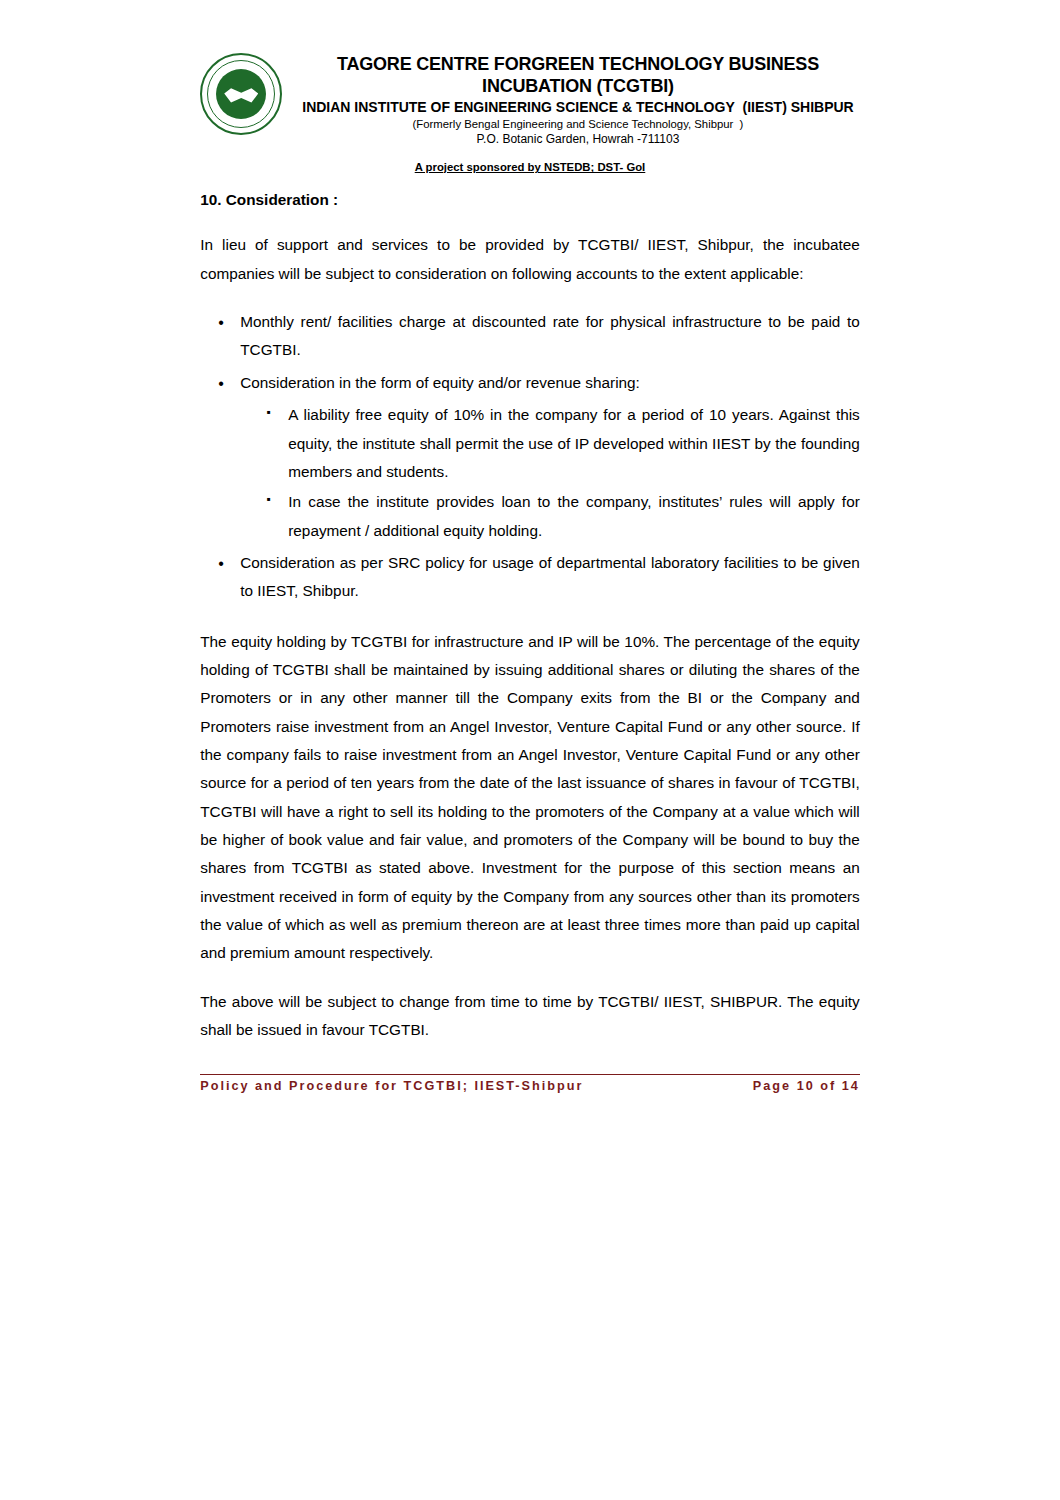TAGORE CENTRE FORGREEN TECHNOLOGY BUSINESS INCUBATION (TCGTBI)
INDIAN INSTITUTE OF ENGINEERING SCIENCE & TECHNOLOGY (IIEST) SHIBPUR
(Formerly Bengal Engineering and Science Technology, Shibpur )
P.O. Botanic Garden, Howrah -711103
A project sponsored by NSTEDB; DST- GoI
10. Consideration :
In lieu of support and services to be provided by TCGTBI/ IIEST, Shibpur, the incubatee companies will be subject to consideration on following accounts to the extent applicable:
Monthly rent/ facilities charge at discounted rate for physical infrastructure to be paid to TCGTBI.
Consideration in the form of equity and/or revenue sharing:
A liability free equity of 10% in the company for a period of 10 years. Against this equity, the institute shall permit the use of IP developed within IIEST by the founding members and students.
In case the institute provides loan to the company, institutes’ rules will apply for repayment / additional equity holding.
Consideration as per SRC policy for usage of departmental laboratory facilities to be given to IIEST, Shibpur.
The equity holding by TCGTBI for infrastructure and IP will be 10%. The percentage of the equity holding of TCGTBI shall be maintained by issuing additional shares or diluting the shares of the Promoters or in any other manner till the Company exits from the BI or the Company and Promoters raise investment from an Angel Investor, Venture Capital Fund or any other source. If the company fails to raise investment from an Angel Investor, Venture Capital Fund or any other source for a period of ten years from the date of the last issuance of shares in favour of TCGTBI, TCGTBI will have a right to sell its holding to the promoters of the Company at a value which will be higher of book value and fair value, and promoters of the Company will be bound to buy the shares from TCGTBI as stated above. Investment for the purpose of this section means an investment received in form of equity by the Company from any sources other than its promoters the value of which as well as premium thereon are at least three times more than paid up capital and premium amount respectively.
The above will be subject to change from time to time by TCGTBI/ IIEST, SHIBPUR. The equity shall be issued in favour TCGTBI.
Policy and Procedure for TCGTBI; IIEST-Shibpur
Page 10 of 14